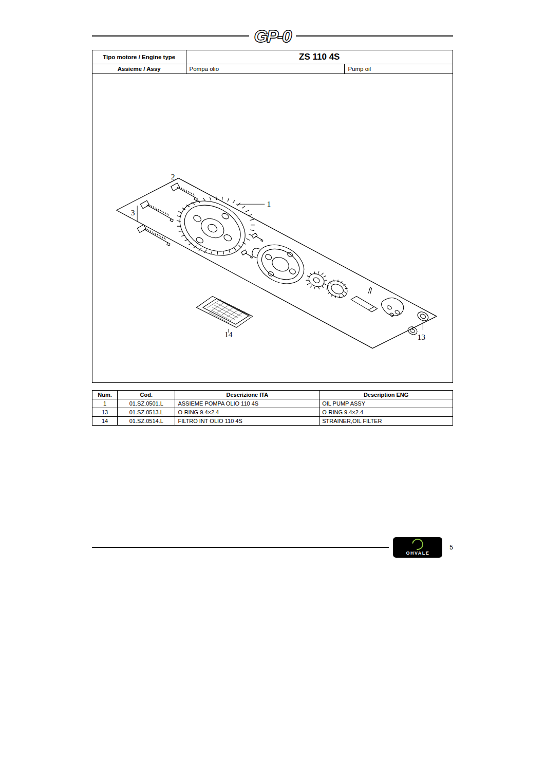GP-0
| Tipo motore / Engine type | ZS 110 4S |
| Assieme / Assy | Pompa olio | Pump oil |
2 3 1 13 14
| Num. | Cod. | Descrizione ITA | Description ENG |
| --- | --- | --- | --- |
| 1 | 01.SZ.0501.L | ASSIEME POMPA OLIO 110 4S | OIL PUMP ASSY |
| 13 | 01.SZ.0513.L | O-RING 9.4×2.4 | O-RING 9.4×2.4 |
| 14 | 01.SZ.0514.L | FILTRO INT OLIO 110 4S | STRAINER,OIL FILTER |
OHVALE
5